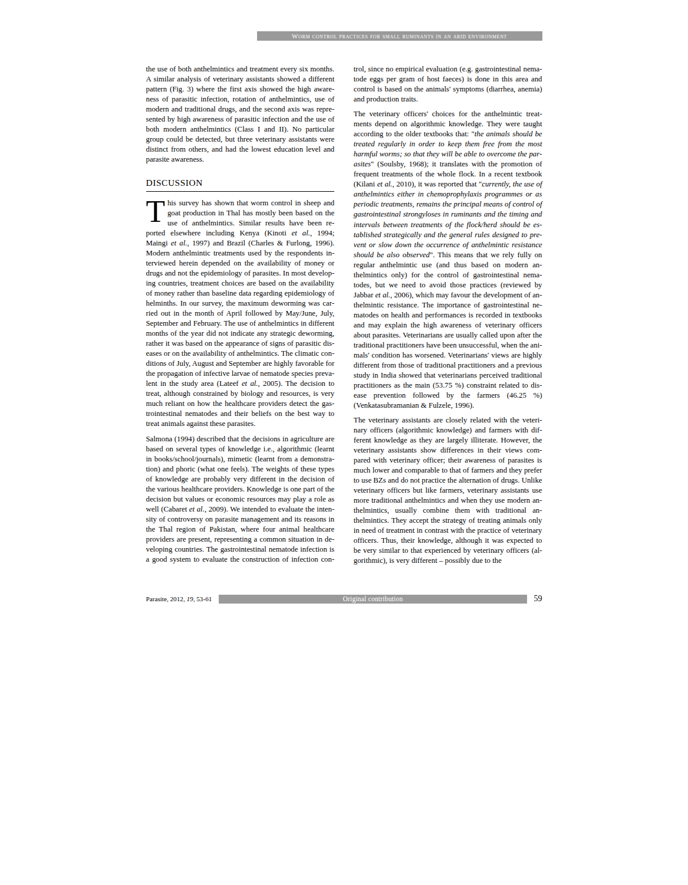Worm control practices for small ruminants in an arid environment
the use of both anthelmintics and treatment every six months. A similar analysis of veterinary assistants showed a different pattern (Fig. 3) where the first axis showed the high awareness of parasitic infection, rotation of anthelmintics, use of modern and traditional drugs, and the second axis was represented by high awareness of parasitic infection and the use of both modern anthelmintics (Class I and II). No particular group could be detected, but three veterinary assistants were distinct from others, and had the lowest education level and parasite awareness.
DISCUSSION
This survey has shown that worm control in sheep and goat production in Thal has mostly been based on the use of anthelmintics. Similar results have been reported elsewhere including Kenya (Kinoti et al., 1994; Maingi et al., 1997) and Brazil (Charles & Furlong, 1996). Modern anthelmintic treatments used by the respondents interviewed herein depended on the availability of money or drugs and not the epidemiology of parasites. In most developing countries, treatment choices are based on the availability of money rather than baseline data regarding epidemiology of helminths. In our survey, the maximum deworming was carried out in the month of April followed by May/June, July, September and February. The use of anthelmintics in different months of the year did not indicate any strategic deworming, rather it was based on the appearance of signs of parasitic diseases or on the availability of anthelmintics. The climatic conditions of July, August and September are highly favorable for the propagation of infective larvae of nematode species prevalent in the study area (Lateef et al., 2005). The decision to treat, although constrained by biology and resources, is very much reliant on how the healthcare providers detect the gastrointestinal nematodes and their beliefs on the best way to treat animals against these parasites.
Salmona (1994) described that the decisions in agriculture are based on several types of knowledge i.e., algorithmic (learnt in books/school/journals), mimetic (learnt from a demonstration) and phoric (what one feels). The weights of these types of knowledge are probably very different in the decision of the various healthcare providers. Knowledge is one part of the decision but values or economic resources may play a role as well (Cabaret et al., 2009). We intended to evaluate the intensity of controversy on parasite management and its reasons in the Thal region of Pakistan, where four animal healthcare providers are present, representing a common situation in developing countries. The gastrointestinal nematode infection is a good system to evaluate the construction of infection control, since no empirical evaluation (e.g. gastrointestinal nematode eggs per gram of host faeces) is done in this area and control is based on the animals' symptoms (diarrhea, anemia) and production traits.
The veterinary officers' choices for the anthelmintic treatments depend on algorithmic knowledge. They were taught according to the older textbooks that: "the animals should be treated regularly in order to keep them free from the most harmful worms; so that they will be able to overcome the parasites" (Soulsby, 1968); it translates with the promotion of frequent treatments of the whole flock. In a recent textbook (Kilani et al., 2010), it was reported that "currently, the use of anthelmintics either in chemoprophylaxis programmes or as periodic treatments, remains the principal means of control of gastrointestinal strongyloses in ruminants and the timing and intervals between treatments of the flock/herd should be established strategically and the general rules designed to prevent or slow down the occurrence of anthelmintic resistance should be also observed". This means that we rely fully on regular anthelmintic use (and thus based on modern anthelmintics only) for the control of gastrointestinal nematodes, but we need to avoid those practices (reviewed by Jabbar et al., 2006), which may favour the development of anthelmintic resistance. The importance of gastrointestinal nematodes on health and performances is recorded in textbooks and may explain the high awareness of veterinary officers about parasites. Veterinarians are usually called upon after the traditional practitioners have been unsuccessful, when the animals' condition has worsened. Veterinarians' views are highly different from those of traditional practitioners and a previous study in India showed that veterinarians perceived traditional practitioners as the main (53.75 %) constraint related to disease prevention followed by the farmers (46.25 %) (Venkatasubramanian & Fulzele, 1996).
The veterinary assistants are closely related with the veterinary officers (algorithmic knowledge) and farmers with different knowledge as they are largely illiterate. However, the veterinary assistants show differences in their views compared with veterinary officer; their awareness of parasites is much lower and comparable to that of farmers and they prefer to use BZs and do not practice the alternation of drugs. Unlike veterinary officers but like farmers, veterinary assistants use more traditional anthelmintics and when they use modern anthelmintics, usually combine them with traditional anthelmintics. They accept the strategy of treating animals only in need of treatment in contrast with the practice of veterinary officers. Thus, their knowledge, although it was expected to be very similar to that experienced by veterinary officers (algorithmic), is very different – possibly due to the
Parasite, 2012, 19, 53-61
Original contribution
59